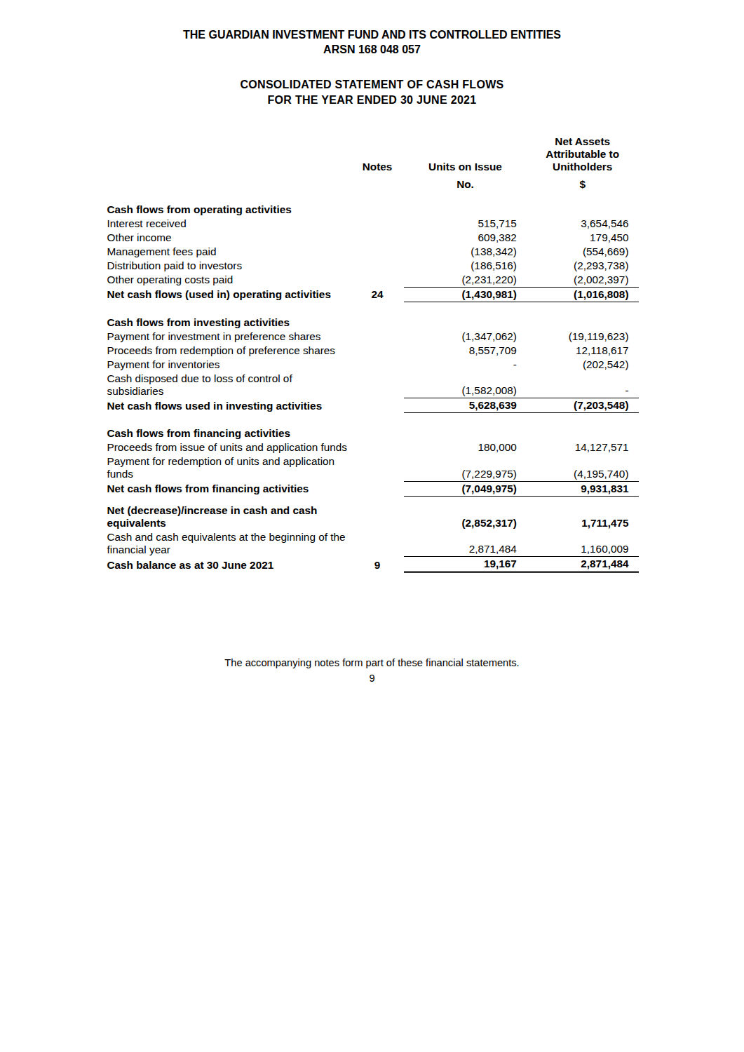THE GUARDIAN INVESTMENT FUND AND ITS CONTROLLED ENTITIES
ARSN 168 048 057
CONSOLIDATED STATEMENT OF CASH FLOWS
FOR THE YEAR ENDED 30 JUNE 2021
| | Notes | Units on Issue | Net Assets Attributable to Unitholders |
| --- | --- | --- | --- |
| | | No. | $ |
| Cash flows from operating activities | | | |
| Interest received | | 515,715 | 3,654,546 |
| Other income | | 609,382 | 179,450 |
| Management fees paid | | (138,342) | (554,669) |
| Distribution paid to investors | | (186,516) | (2,293,738) |
| Other operating costs paid | | (2,231,220) | (2,002,397) |
| Net cash flows (used in) operating activities | 24 | (1,430,981) | (1,016,808) |
| Cash flows from investing activities | | | |
| Payment for investment in preference shares | | (1,347,062) | (19,119,623) |
| Proceeds from redemption of preference shares | | 8,557,709 | 12,118,617 |
| Payment for inventories | | - | (202,542) |
| Cash disposed due to loss of control of subsidiaries | | (1,582,008) | - |
| Net cash flows used in investing activities | | 5,628,639 | (7,203,548) |
| Cash flows from financing activities | | | |
| Proceeds from issue of units and application funds | | 180,000 | 14,127,571 |
| Payment for redemption of units and application funds | | (7,229,975) | (4,195,740) |
| Net cash flows from financing activities | | (7,049,975) | 9,931,831 |
| Net (decrease)/increase in cash and cash equivalents | | (2,852,317) | 1,711,475 |
| Cash and cash equivalents at the beginning of the financial year | | 2,871,484 | 1,160,009 |
| Cash balance as at 30 June 2021 | 9 | 19,167 | 2,871,484 |
The accompanying notes form part of these financial statements.
9